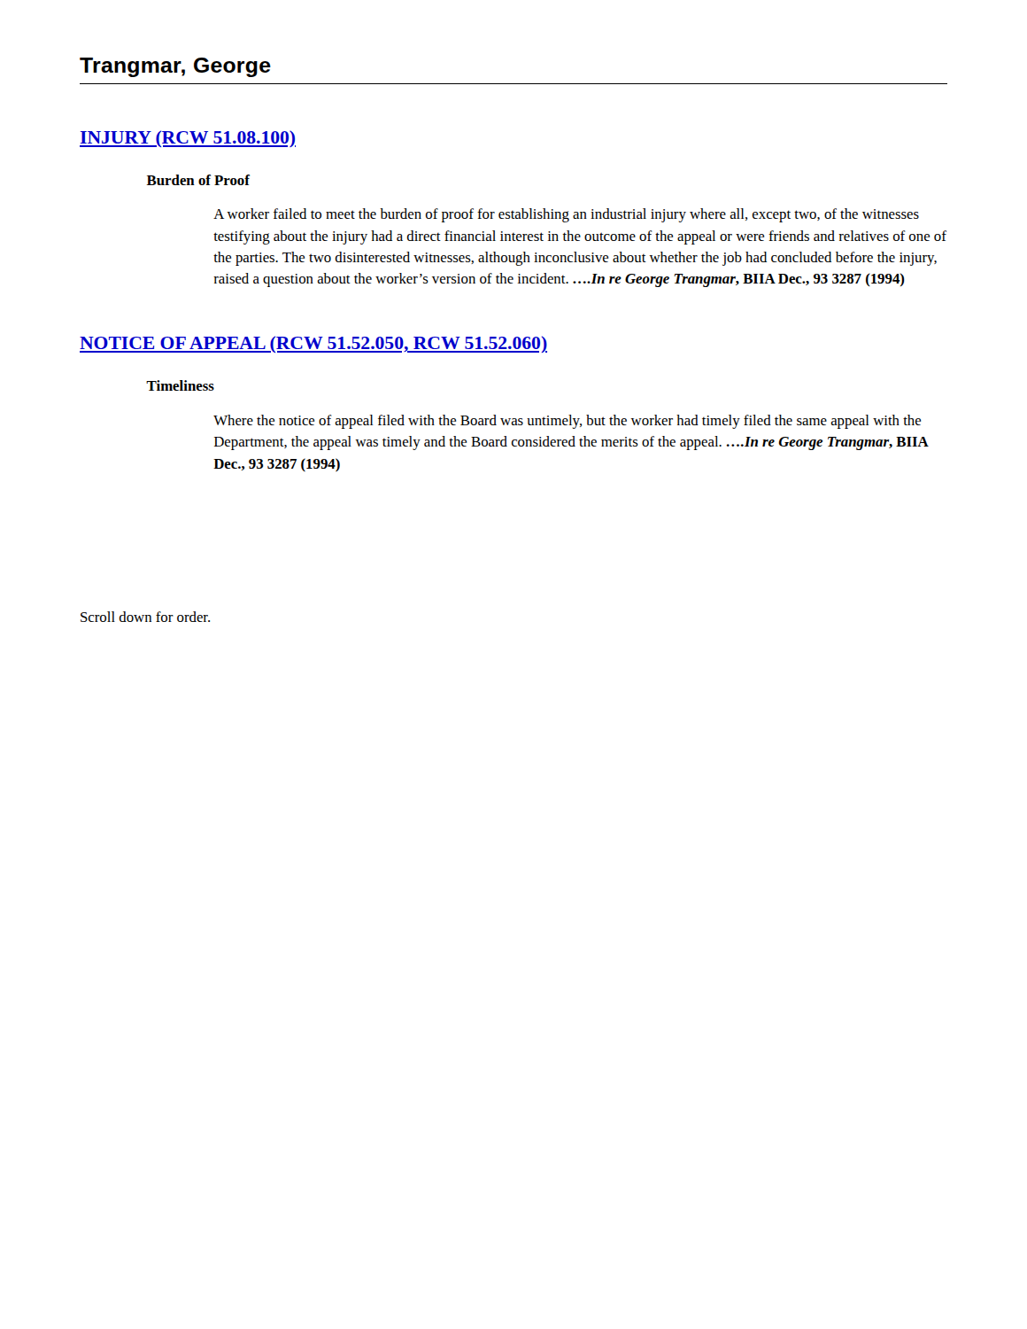Trangmar, George
INJURY (RCW 51.08.100)
Burden of Proof
A worker failed to meet the burden of proof for establishing an industrial injury where all, except two, of the witnesses testifying about the injury had a direct financial interest in the outcome of the appeal or were friends and relatives of one of the parties. The two disinterested witnesses, although inconclusive about whether the job had concluded before the injury, raised a question about the worker’s version of the incident. ….In re George Trangmar, BIIA Dec., 93 3287 (1994)
NOTICE OF APPEAL (RCW 51.52.050, RCW 51.52.060)
Timeliness
Where the notice of appeal filed with the Board was untimely, but the worker had timely filed the same appeal with the Department, the appeal was timely and the Board considered the merits of the appeal. ….In re George Trangmar, BIIA Dec., 93 3287 (1994)
Scroll down for order.